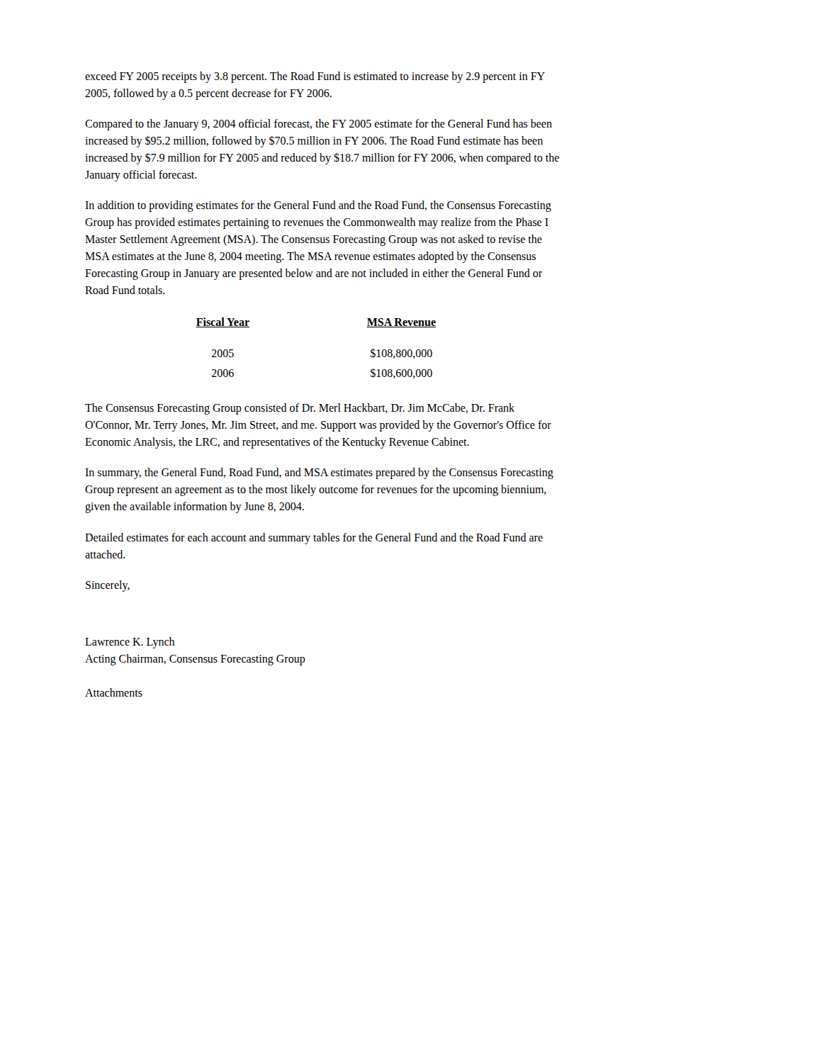exceed FY 2005 receipts by 3.8 percent. The Road Fund is estimated to increase by 2.9 percent in FY 2005, followed by a 0.5 percent decrease for FY 2006.
Compared to the January 9, 2004 official forecast, the FY 2005 estimate for the General Fund has been increased by $95.2 million, followed by $70.5 million in FY 2006. The Road Fund estimate has been increased by $7.9 million for FY 2005 and reduced by $18.7 million for FY 2006, when compared to the January official forecast.
In addition to providing estimates for the General Fund and the Road Fund, the Consensus Forecasting Group has provided estimates pertaining to revenues the Commonwealth may realize from the Phase I Master Settlement Agreement (MSA). The Consensus Forecasting Group was not asked to revise the MSA estimates at the June 8, 2004 meeting. The MSA revenue estimates adopted by the Consensus Forecasting Group in January are presented below and are not included in either the General Fund or Road Fund totals.
| Fiscal Year | MSA Revenue |
| --- | --- |
| 2005 | $108,800,000 |
| 2006 | $108,600,000 |
The Consensus Forecasting Group consisted of Dr. Merl Hackbart, Dr. Jim McCabe, Dr. Frank O'Connor, Mr. Terry Jones, Mr. Jim Street, and me. Support was provided by the Governor's Office for Economic Analysis, the LRC, and representatives of the Kentucky Revenue Cabinet.
In summary, the General Fund, Road Fund, and MSA estimates prepared by the Consensus Forecasting Group represent an agreement as to the most likely outcome for revenues for the upcoming biennium, given the available information by June 8, 2004.
Detailed estimates for each account and summary tables for the General Fund and the Road Fund are attached.
Sincerely,
Lawrence K. Lynch Acting Chairman, Consensus Forecasting Group
Attachments